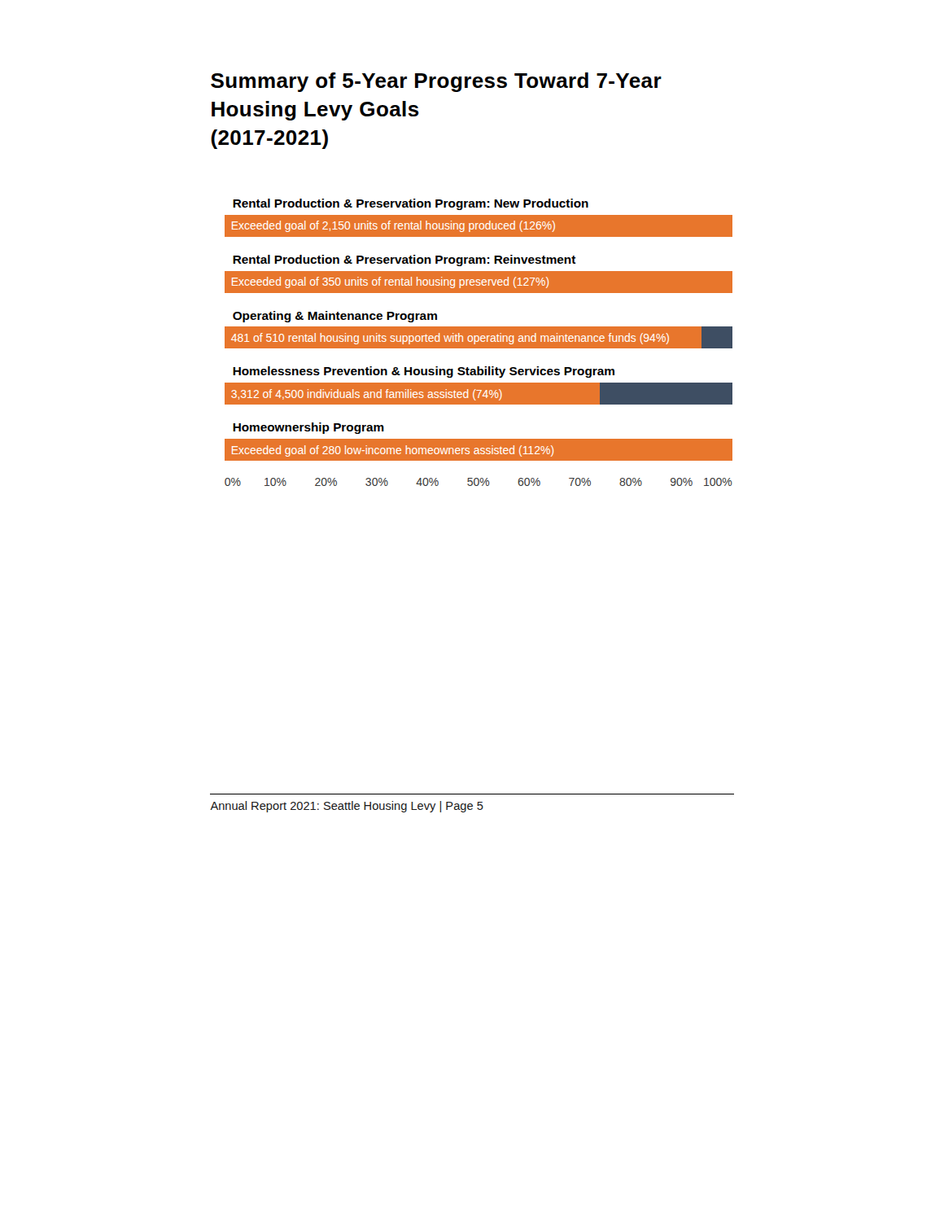Summary of 5-Year Progress Toward 7-Year Housing Levy Goals
(2017-2021)
Rental Production & Preservation Program: New Production
Exceeded goal of 2,150 units of rental housing produced (126%)
Rental Production & Preservation Program: Reinvestment
Exceeded goal of 350 units of rental housing preserved (127%)
Operating & Maintenance Program
481 of 510 rental housing units supported with operating and maintenance funds (94%)
Homelessness Prevention & Housing Stability Services Program
3,312 of 4,500 individuals and families assisted (74%)
Homeownership Program
Exceeded goal of 280 low-income homeowners assisted (112%)
0% 10% 20% 30% 40% 50% 60% 70% 80% 90% 100%
Annual Report 2021: Seattle Housing Levy | Page 5